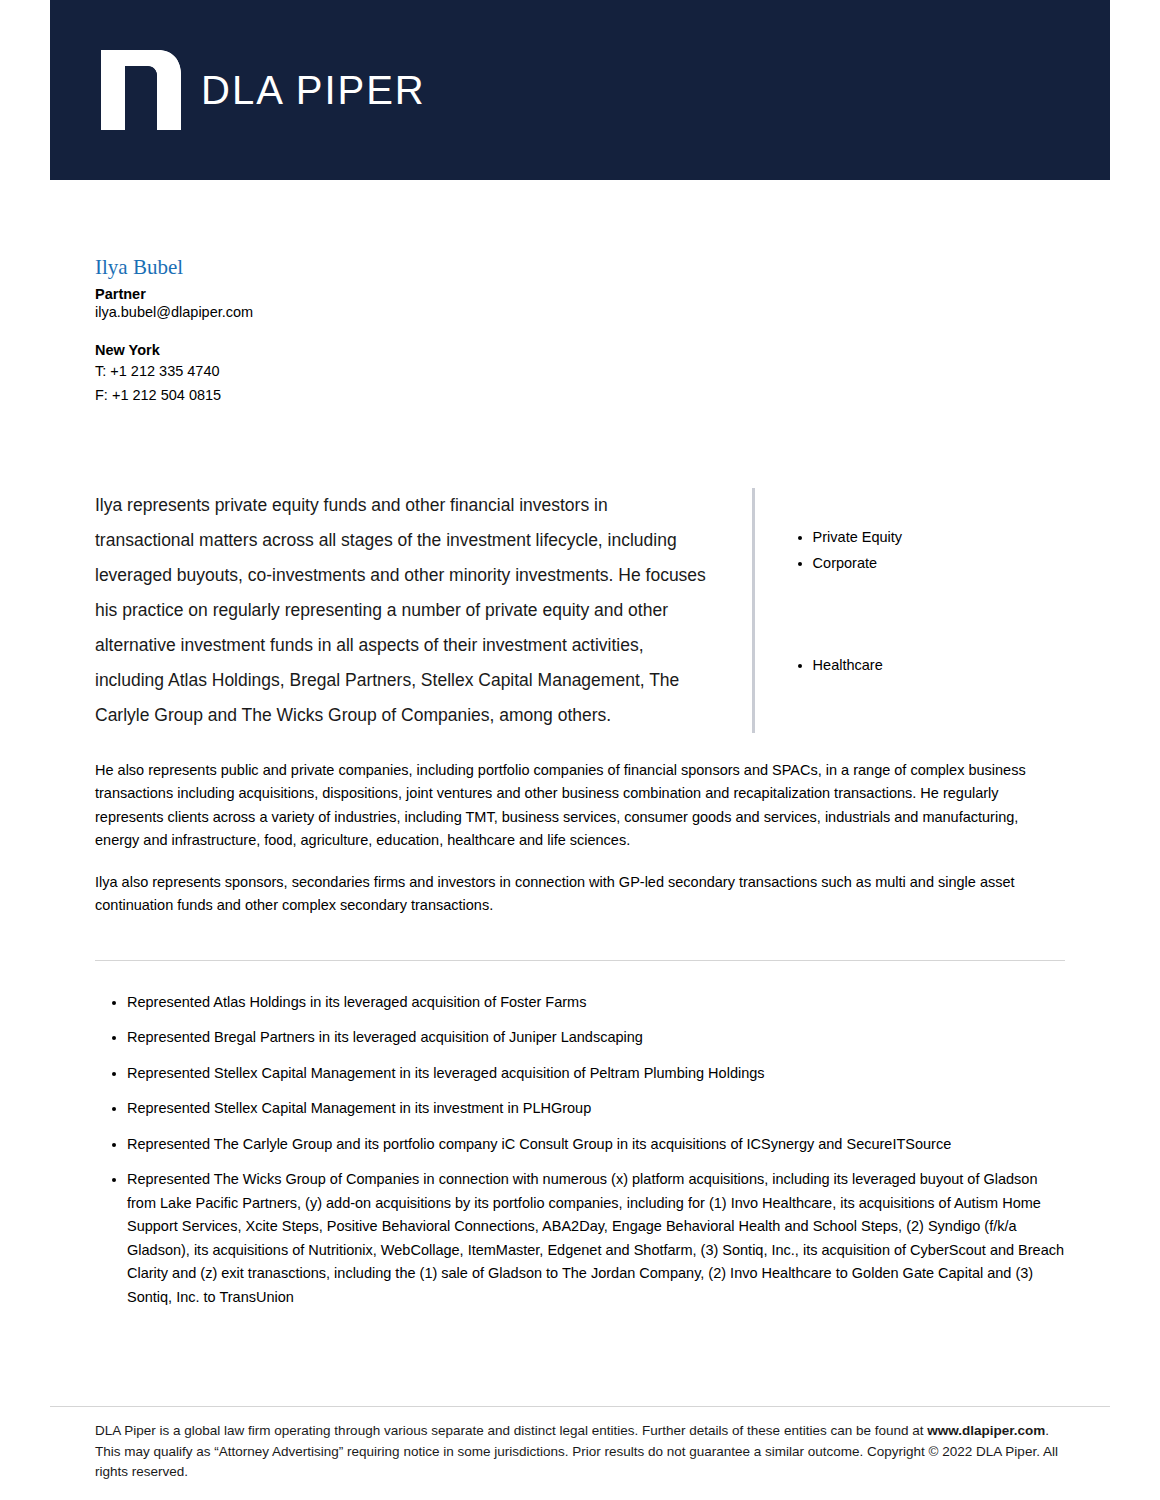DLA PIPER
Ilya Bubel
Partner
ilya.bubel@dlapiper.com
New York
T: +1 212 335 4740
F: +1 212 504 0815
Ilya represents private equity funds and other financial investors in transactional matters across all stages of the investment lifecycle, including leveraged buyouts, co-investments and other minority investments. He focuses his practice on regularly representing a number of private equity and other alternative investment funds in all aspects of their investment activities, including Atlas Holdings, Bregal Partners, Stellex Capital Management, The Carlyle Group and The Wicks Group of Companies, among others.
Private Equity
Corporate
Healthcare
He also represents public and private companies, including portfolio companies of financial sponsors and SPACs, in a range of complex business transactions including acquisitions, dispositions, joint ventures and other business combination and recapitalization transactions. He regularly represents clients across a variety of industries, including TMT, business services, consumer goods and services, industrials and manufacturing, energy and infrastructure, food, agriculture, education, healthcare and life sciences.
Ilya also represents sponsors, secondaries firms and investors in connection with GP-led secondary transactions such as multi and single asset continuation funds and other complex secondary transactions.
Represented Atlas Holdings in its leveraged acquisition of Foster Farms
Represented Bregal Partners in its leveraged acquisition of Juniper Landscaping
Represented Stellex Capital Management in its leveraged acquisition of Peltram Plumbing Holdings
Represented Stellex Capital Management in its investment in PLHGroup
Represented The Carlyle Group and its portfolio company iC Consult Group in its acquisitions of ICSynergy and SecureITSource
Represented The Wicks Group of Companies in connection with numerous (x) platform acquisitions, including its leveraged buyout of Gladson from Lake Pacific Partners, (y) add-on acquisitions by its portfolio companies, including for (1) Invo Healthcare, its acquisitions of Autism Home Support Services, Xcite Steps, Positive Behavioral Connections, ABA2Day, Engage Behavioral Health and School Steps, (2) Syndigo (f/k/a Gladson), its acquisitions of Nutritionix, WebCollage, ItemMaster, Edgenet and Shotfarm, (3) Sontiq, Inc., its acquisition of CyberScout and Breach Clarity and (z) exit tranasctions, including the (1) sale of Gladson to The Jordan Company, (2) Invo Healthcare to Golden Gate Capital and (3) Sontiq, Inc. to TransUnion
DLA Piper is a global law firm operating through various separate and distinct legal entities. Further details of these entities can be found at www.dlapiper.com. This may qualify as “Attorney Advertising” requiring notice in some jurisdictions. Prior results do not guarantee a similar outcome. Copyright © 2022 DLA Piper. All rights reserved.